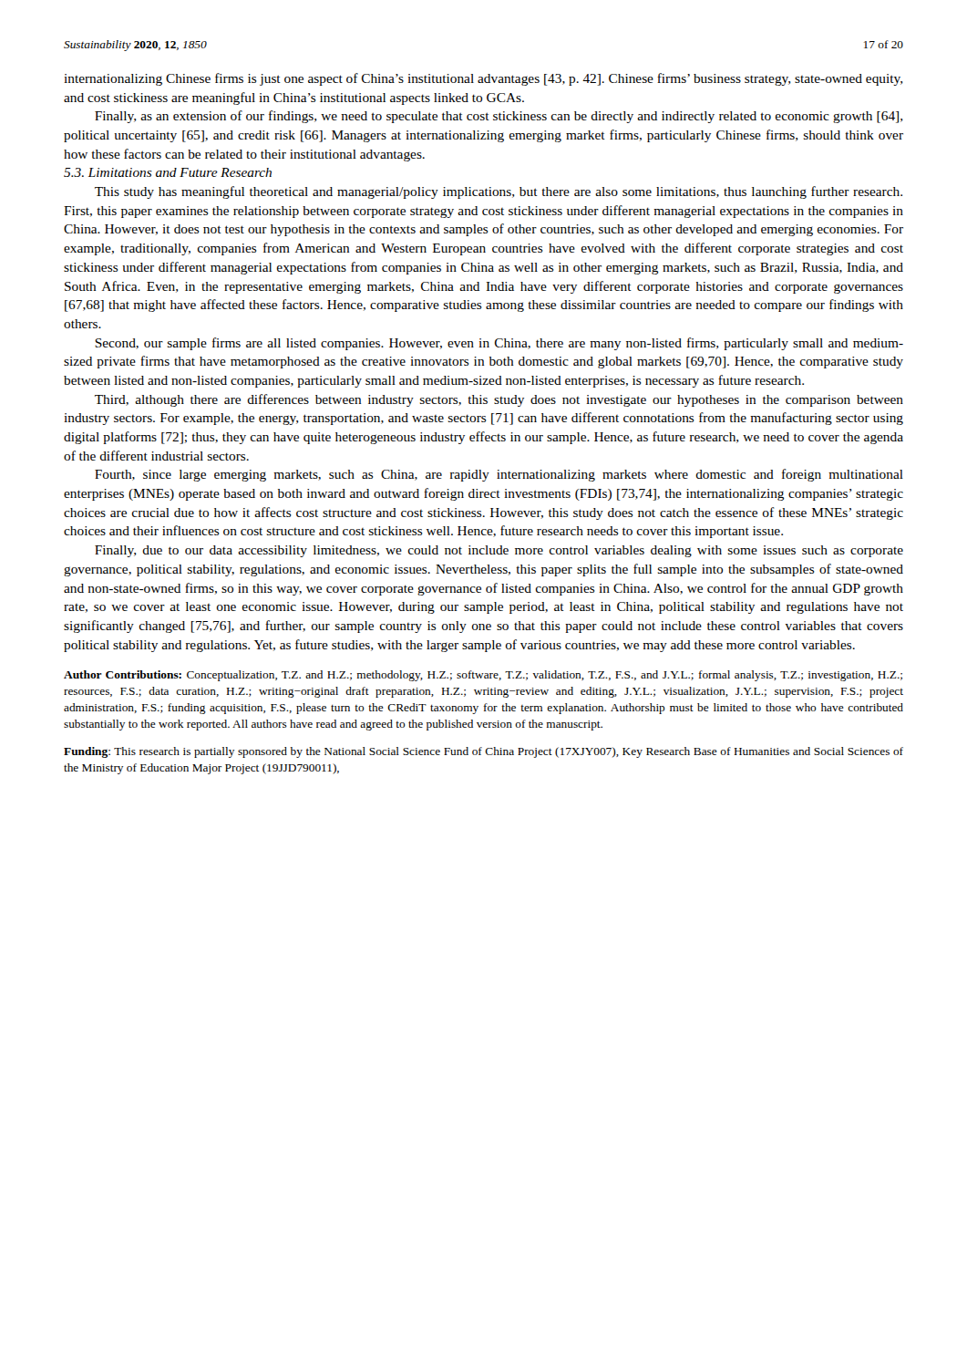Sustainability 2020, 12, 1850
17 of 20
internationalizing Chinese firms is just one aspect of China’s institutional advantages [43, p. 42]. Chinese firms’ business strategy, state-owned equity, and cost stickiness are meaningful in China’s institutional aspects linked to GCAs.
Finally, as an extension of our findings, we need to speculate that cost stickiness can be directly and indirectly related to economic growth [64], political uncertainty [65], and credit risk [66]. Managers at internationalizing emerging market firms, particularly Chinese firms, should think over how these factors can be related to their institutional advantages.
5.3. Limitations and Future Research
This study has meaningful theoretical and managerial/policy implications, but there are also some limitations, thus launching further research. First, this paper examines the relationship between corporate strategy and cost stickiness under different managerial expectations in the companies in China. However, it does not test our hypothesis in the contexts and samples of other countries, such as other developed and emerging economies. For example, traditionally, companies from American and Western European countries have evolved with the different corporate strategies and cost stickiness under different managerial expectations from companies in China as well as in other emerging markets, such as Brazil, Russia, India, and South Africa. Even, in the representative emerging markets, China and India have very different corporate histories and corporate governances [67,68] that might have affected these factors. Hence, comparative studies among these dissimilar countries are needed to compare our findings with others.
Second, our sample firms are all listed companies. However, even in China, there are many non-listed firms, particularly small and medium-sized private firms that have metamorphosed as the creative innovators in both domestic and global markets [69,70]. Hence, the comparative study between listed and non-listed companies, particularly small and medium-sized non-listed enterprises, is necessary as future research.
Third, although there are differences between industry sectors, this study does not investigate our hypotheses in the comparison between industry sectors. For example, the energy, transportation, and waste sectors [71] can have different connotations from the manufacturing sector using digital platforms [72]; thus, they can have quite heterogeneous industry effects in our sample. Hence, as future research, we need to cover the agenda of the different industrial sectors.
Fourth, since large emerging markets, such as China, are rapidly internationalizing markets where domestic and foreign multinational enterprises (MNEs) operate based on both inward and outward foreign direct investments (FDIs) [73,74], the internationalizing companies’ strategic choices are crucial due to how it affects cost structure and cost stickiness. However, this study does not catch the essence of these MNEs’ strategic choices and their influences on cost structure and cost stickiness well. Hence, future research needs to cover this important issue.
Finally, due to our data accessibility limitedness, we could not include more control variables dealing with some issues such as corporate governance, political stability, regulations, and economic issues. Nevertheless, this paper splits the full sample into the subsamples of state-owned and non-state-owned firms, so in this way, we cover corporate governance of listed companies in China. Also, we control for the annual GDP growth rate, so we cover at least one economic issue. However, during our sample period, at least in China, political stability and regulations have not significantly changed [75,76], and further, our sample country is only one so that this paper could not include these control variables that covers political stability and regulations. Yet, as future studies, with the larger sample of various countries, we may add these more control variables.
Author Contributions: Conceptualization, T.Z. and H.Z.; methodology, H.Z.; software, T.Z.; validation, T.Z., F.S., and J.Y.L.; formal analysis, T.Z.; investigation, H.Z.; resources, F.S.; data curation, H.Z.; writing−original draft preparation, H.Z.; writing−review and editing, J.Y.L.; visualization, J.Y.L.; supervision, F.S.; project administration, F.S.; funding acquisition, F.S., please turn to the CRediT taxonomy for the term explanation. Authorship must be limited to those who have contributed substantially to the work reported. All authors have read and agreed to the published version of the manuscript.
Funding: This research is partially sponsored by the National Social Science Fund of China Project (17XJY007), Key Research Base of Humanities and Social Sciences of the Ministry of Education Major Project (19JJD790011),